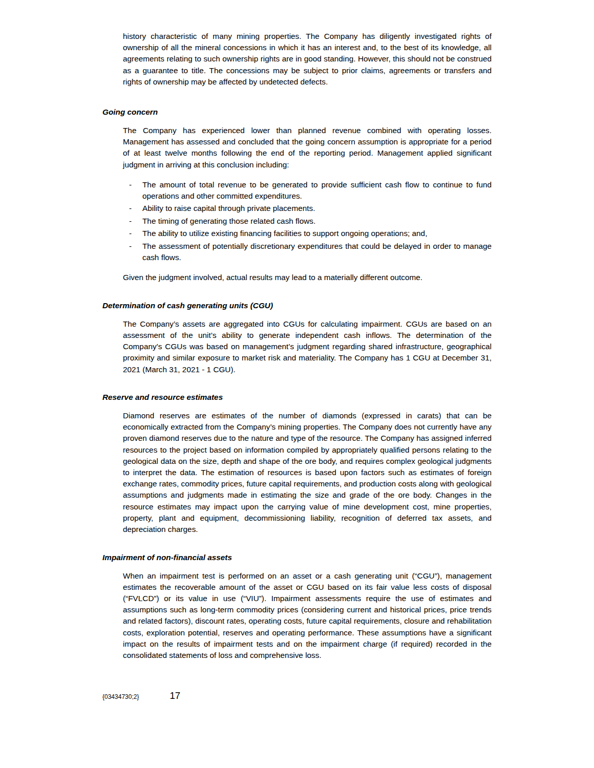history characteristic of many mining properties. The Company has diligently investigated rights of ownership of all the mineral concessions in which it has an interest and, to the best of its knowledge, all agreements relating to such ownership rights are in good standing. However, this should not be construed as a guarantee to title. The concessions may be subject to prior claims, agreements or transfers and rights of ownership may be affected by undetected defects.
Going concern
The Company has experienced lower than planned revenue combined with operating losses. Management has assessed and concluded that the going concern assumption is appropriate for a period of at least twelve months following the end of the reporting period. Management applied significant judgment in arriving at this conclusion including:
The amount of total revenue to be generated to provide sufficient cash flow to continue to fund operations and other committed expenditures.
Ability to raise capital through private placements.
The timing of generating those related cash flows.
The ability to utilize existing financing facilities to support ongoing operations; and,
The assessment of potentially discretionary expenditures that could be delayed in order to manage cash flows.
Given the judgment involved, actual results may lead to a materially different outcome.
Determination of cash generating units (CGU)
The Company’s assets are aggregated into CGUs for calculating impairment. CGUs are based on an assessment of the unit’s ability to generate independent cash inflows. The determination of the Company’s CGUs was based on management’s judgment regarding shared infrastructure, geographical proximity and similar exposure to market risk and materiality. The Company has 1 CGU at December 31, 2021 (March 31, 2021 - 1 CGU).
Reserve and resource estimates
Diamond reserves are estimates of the number of diamonds (expressed in carats) that can be economically extracted from the Company’s mining properties. The Company does not currently have any proven diamond reserves due to the nature and type of the resource. The Company has assigned inferred resources to the project based on information compiled by appropriately qualified persons relating to the geological data on the size, depth and shape of the ore body, and requires complex geological judgments to interpret the data. The estimation of resources is based upon factors such as estimates of foreign exchange rates, commodity prices, future capital requirements, and production costs along with geological assumptions and judgments made in estimating the size and grade of the ore body. Changes in the resource estimates may impact upon the carrying value of mine development cost, mine properties, property, plant and equipment, decommissioning liability, recognition of deferred tax assets, and depreciation charges.
Impairment of non-financial assets
When an impairment test is performed on an asset or a cash generating unit (“CGU”), management estimates the recoverable amount of the asset or CGU based on its fair value less costs of disposal (“FVLCD”) or its value in use (“VIU”). Impairment assessments require the use of estimates and assumptions such as long-term commodity prices (considering current and historical prices, price trends and related factors), discount rates, operating costs, future capital requirements, closure and rehabilitation costs, exploration potential, reserves and operating performance. These assumptions have a significant impact on the results of impairment tests and on the impairment charge (if required) recorded in the consolidated statements of loss and comprehensive loss.
{03434730;2} 17